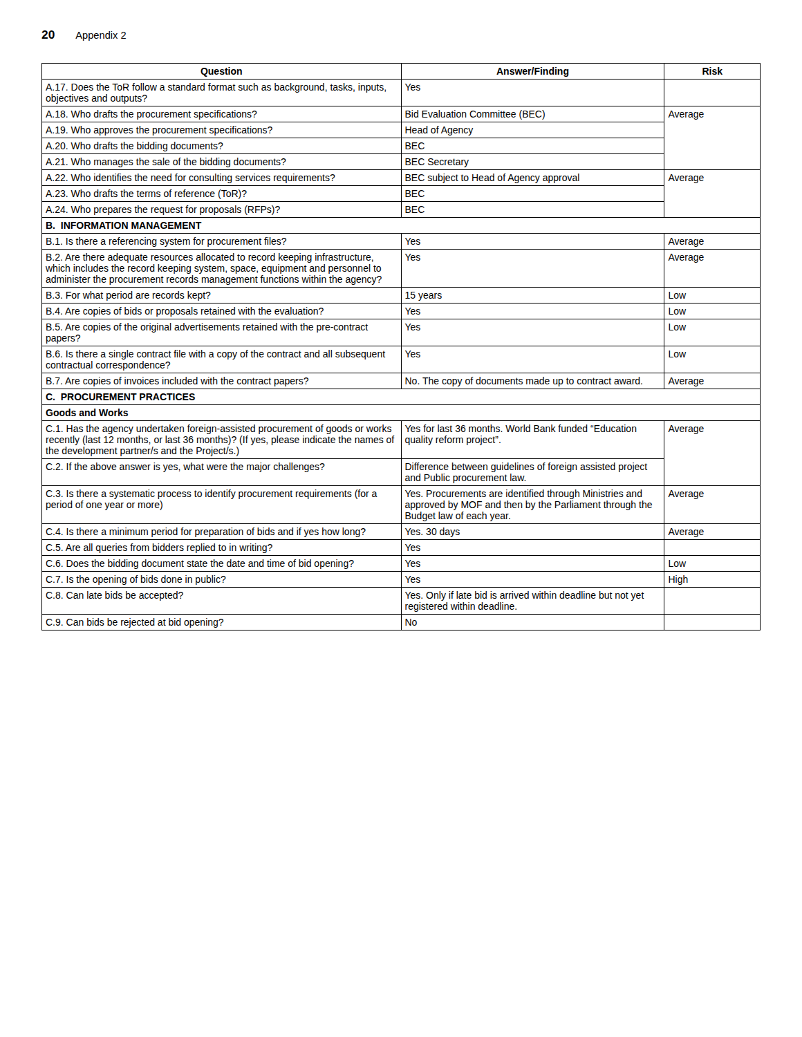20 Appendix 2
| Question | Answer/Finding | Risk |
| --- | --- | --- |
| A.17. Does the ToR follow a standard format such as background, tasks, inputs, objectives and outputs? | Yes | |
| A.18. Who drafts the procurement specifications? | Bid Evaluation Committee (BEC) | Average |
| A.19. Who approves the procurement specifications? | Head of Agency |
| A.20. Who drafts the bidding documents? | BEC |
| A.21. Who manages the sale of the bidding documents? | BEC Secretary |
| A.22. Who identifies the need for consulting services requirements? | BEC subject to Head of Agency approval | Average |
| A.23. Who drafts the terms of reference (ToR)? | BEC |
| A.24. Who prepares the request for proposals (RFPs)? | BEC |
| B. INFORMATION MANAGEMENT |
| B.1. Is there a referencing system for procurement files? | Yes | Average |
| B.2. Are there adequate resources allocated to record keeping infrastructure, which includes the record keeping system, space, equipment and personnel to administer the procurement records management functions within the agency? | Yes | Average |
| B.3. For what period are records kept? | 15 years | Low |
| B.4. Are copies of bids or proposals retained with the evaluation? | Yes | Low |
| B.5. Are copies of the original advertisements retained with the pre-contract papers? | Yes | Low |
| B.6. Is there a single contract file with a copy of the contract and all subsequent contractual correspondence? | Yes | Low |
| B.7. Are copies of invoices included with the contract papers? | No. The copy of documents made up to contract award. | Average |
| C. PROCUREMENT PRACTICES |
| Goods and Works |
| C.1. Has the agency undertaken foreign-assisted procurement of goods or works recently (last 12 months, or last 36 months)? (If yes, please indicate the names of the development partner/s and the Project/s.) | Yes for last 36 months. World Bank funded “Education quality reform project”. | Average |
| C.2. If the above answer is yes, what were the major challenges? | Difference between guidelines of foreign assisted project and Public procurement law. |
| C.3. Is there a systematic process to identify procurement requirements (for a period of one year or more) | Yes. Procurements are identified through Ministries and approved by MOF and then by the Parliament through the Budget law of each year. | Average |
| C.4. Is there a minimum period for preparation of bids and if yes how long? | Yes. 30 days | Average |
| C.5. Are all queries from bidders replied to in writing? | Yes | |
| C.6. Does the bidding document state the date and time of bid opening? | Yes | Low |
| C.7. Is the opening of bids done in public? | Yes | High |
| C.8. Can late bids be accepted? | Yes. Only if late bid is arrived within deadline but not yet registered within deadline. | |
| C.9. Can bids be rejected at bid opening? | No | |